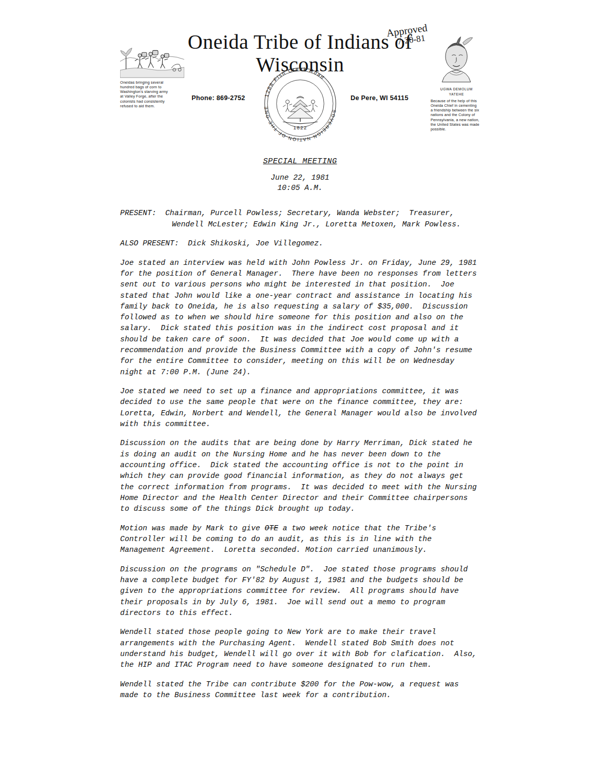Approved 7-20-81
Oneidas bringing several hundred bags of corn to Washington's starving army at Valley Forge, after the colonists had consistently refused to aid them.
UGWA DEMOLUM YATEHE
Because of the help of this Oneida Chief in cementing a friendship between the six nations and the Colony of Pennsylvania, a new nation, the United States was made possible.
Oneida Tribe of Indians of Wisconsin
Phone: 869-2752
De Pere, WI 54115
1288 Fish Creek Road SOVEREIGN NATION OF THE ONEIDA 1822
SPECIAL MEETING
June 22, 1981
10:05 A.M.
PRESENT: Chairman, Purcell Powless; Secretary, Wanda Webster; Treasurer, Wendell McLester; Edwin King Jr., Loretta Metoxen, Mark Powless.
ALSO PRESENT: Dick Shikoski, Joe Villegomez.
Joe stated an interview was held with John Powless Jr. on Friday, June 29, 1981 for the position of General Manager. There have been no responses from letters sent out to various persons who might be interested in that position. Joe stated that John would like a one-year contract and assistance in locating his family back to Oneida, he is also requesting a salary of $35,000. Discussion followed as to when we should hire someone for this position and also on the salary. Dick stated this position was in the indirect cost proposal and it should be taken care of soon. It was decided that Joe would come up with a recommendation and provide the Business Committee with a copy of John's resume for the entire Committee to consider, meeting on this will be on Wednesday night at 7:00 P.M. (June 24).
Joe stated we need to set up a finance and appropriations committee, it was decided to use the same people that were on the finance committee, they are: Loretta, Edwin, Norbert and Wendell, the General Manager would also be involved with this committee.
Discussion on the audits that are being done by Harry Merriman, Dick stated he is doing an audit on the Nursing Home and he has never been down to the accounting office. Dick stated the accounting office is not to the point in which they can provide good financial information, as they do not always get the correct information from programs. It was decided to meet with the Nursing Home Director and the Health Center Director and their Committee chairpersons to discuss some of the things Dick brought up today.
Motion was made by Mark to give OTE a two week notice that the Tribe's Controller will be coming to do an audit, as this is in line with the Management Agreement. Loretta seconded. Motion carried unanimously.
Discussion on the programs on "Schedule D". Joe stated those programs should have a complete budget for FY'82 by August 1, 1981 and the budgets should be given to the appropriations committee for review. All programs should have their proposals in by July 6, 1981. Joe will send out a memo to program directors to this effect.
Wendell stated those people going to New York are to make their travel arrangements with the Purchasing Agent. Wendell stated Bob Smith does not understand his budget, Wendell will go over it with Bob for clafication. Also, the HIP and ITAC Program need to have someone designated to run them.
Wendell stated the Tribe can contribute $200 for the Pow-wow, a request was made to the Business Committee last week for a contribution.